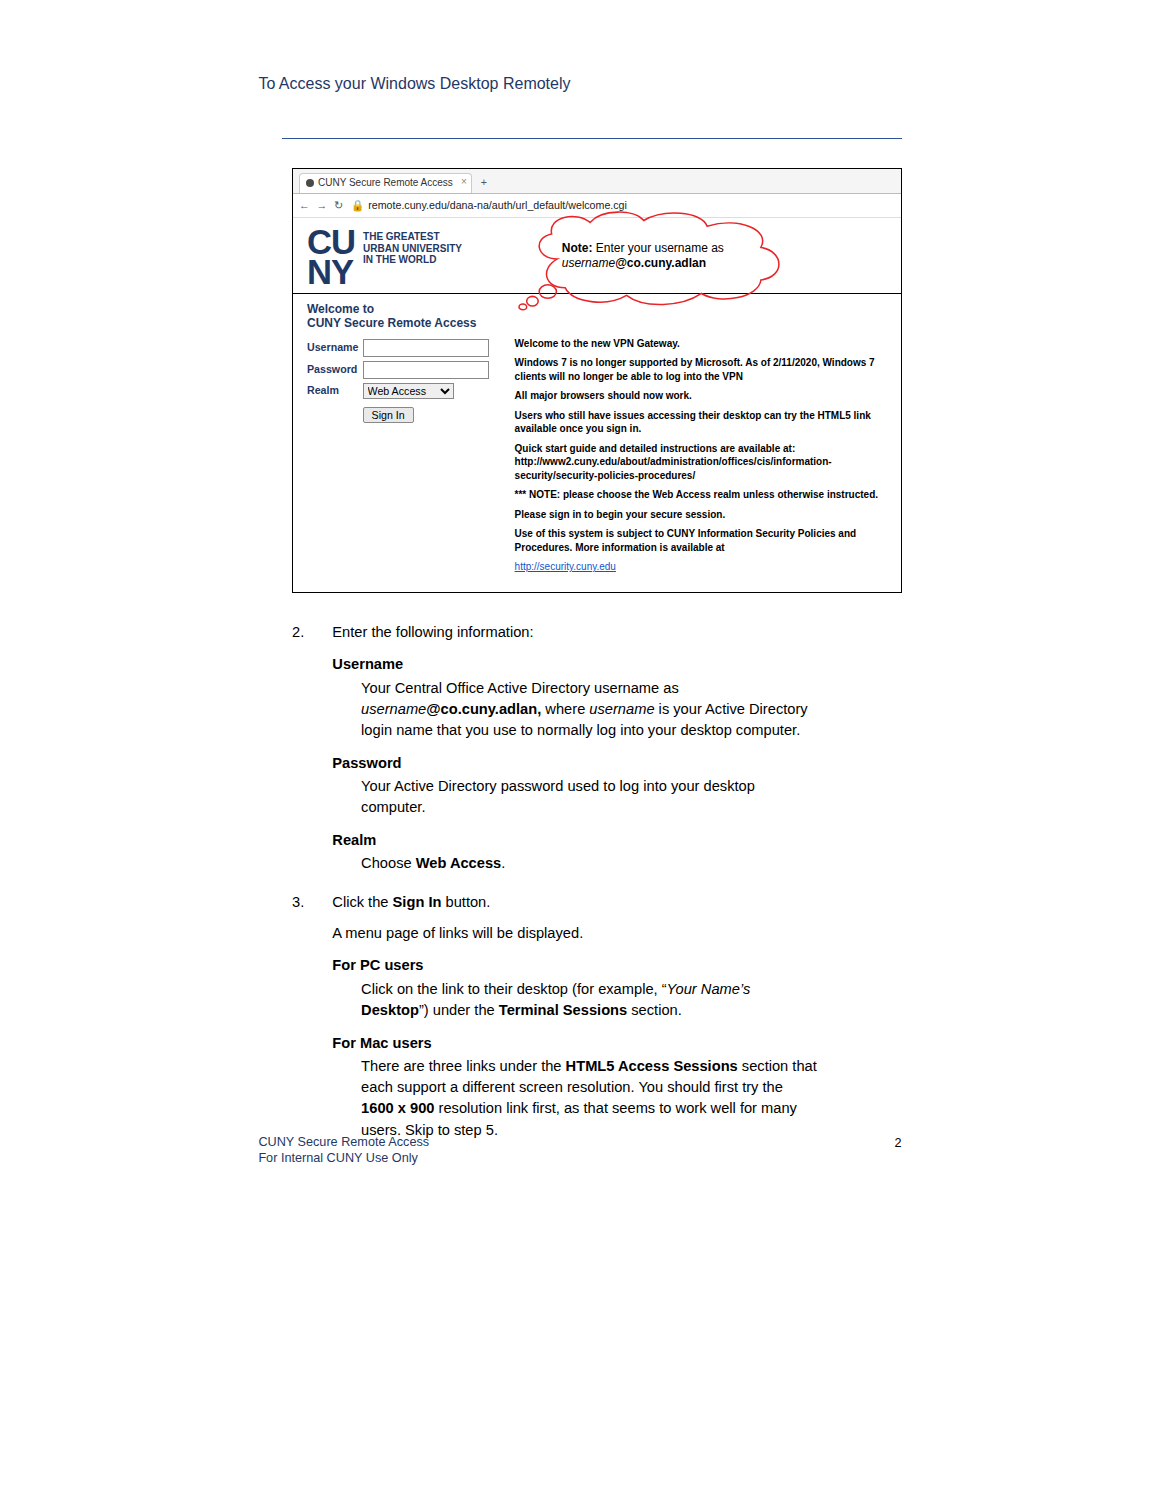To Access your Windows Desktop Remotely
CUNY Secure Remote Access× +
← → ↻🔒remote.cuny.edu/dana-na/auth/url_default/welcome.cgi
CU
NY
The Greatest
Urban University
in the World
Welcome to
CUNY Secure Remote Access
| Username | |
| Password | |
| Realm | Web Access |
| | Sign In |
Welcome to the new VPN Gateway.
Windows 7 is no longer supported by Microsoft. As of 2/11/2020, Windows 7 clients will no longer be able to log into the VPN
All major browsers should now work.
Users who still have issues accessing their desktop can try the HTML5 link available once you sign in.
Quick start guide and detailed instructions are available at:
http://www2.cuny.edu/about/administration/offices/cis/information-security/security-policies-procedures/
*** NOTE: please choose the Web Access realm unless otherwise instructed.
Please sign in to begin your secure session.
Use of this system is subject to CUNY Information Security Policies and Procedures. More information is available at
http://security.cuny.edu
Note: Enter your username as
username@co.cuny.adlan
2. Enter the following information:
Username
Your Central Office Active Directory username as
username@co.cuny.adlan, where username is your Active Directory
login name that you use to normally log into your desktop computer.
Password
Your Active Directory password used to log into your desktop
computer.
Realm
Choose Web Access.
3. Click the Sign In button.
A menu page of links will be displayed.
For PC users
Click on the link to their desktop (for example, “Your Name’s
Desktop”) under the Terminal Sessions section.
For Mac users
There are three links under the HTML5 Access Sessions section that
each support a different screen resolution. You should first try the
1600 x 900 resolution link first, as that seems to work well for many
users. Skip to step 5.
CUNY Secure Remote Access
For Internal CUNY Use Only
2